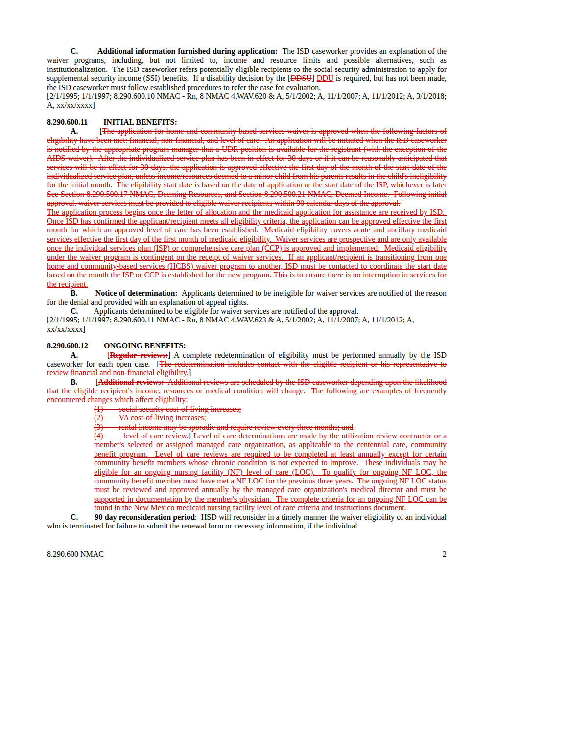C. Additional information furnished during application: The ISD caseworker provides an explanation of the waiver programs, including, but not limited to, income and resource limits and possible alternatives, such as institutionalization. The ISD caseworker refers potentially eligible recipients to the social security administration to apply for supplemental security income (SSI) benefits. If a disability decision by the [DDSU] DDU is required, but has not been made, the ISD caseworker must follow established procedures to refer the case for evaluation.
[2/1/1995; 1/1/1997; 8.290.600.10 NMAC - Rn, 8 NMAC 4.WAV.620 & A, 5/1/2002; A, 11/1/2007; A, 11/1/2012; A, 3/1/2018; A, xx/xx/xxxx]
8.290.600.11 INITIAL BENEFITS:
A. [The application for home and community-based services waiver is approved when the following factors of eligibility have been met: financial, non-financial, and level of care. An application will be initiated when the ISD caseworker is notified by the appropriate program manager that a UDR position is available for the registrant (with the exception of the AIDS waiver). After the individualized service plan has been in effect for 30 days or if it can be reasonably anticipated that services will be in effect for 30 days, the application is approved effective the first day of the month of the start date of the individualized service plan, unless income/resources deemed to a minor child from his parents results in the child's ineligibility for the initial month. The eligibility start date is based on the date of application or the start date of the ISP, whichever is later See Section 8.290.500.17 NMAC, Deeming Resources, and Section 8.290.500.21 NMAC, Deemed Income. Following initial approval, waiver services must be provided to eligible waiver recipients within 90 calendar days of the approval.]
The application process begins once the letter of allocation and the medicaid application for assistance are received by ISD. Once ISD has confirmed the applicant/recipient meets all eligibility criteria, the application can be approved effective the first month for which an approved level of care has been established. Medicaid eligibility covers acute and ancillary medicaid services effective the first day of the first month of medicaid eligibility. Waiver services are prospective and are only available once the individual services plan (ISP) or comprehensive care plan (CCP) is approved and implemented. Medicaid eligibility under the waiver program is contingent on the receipt of waiver services. If an applicant/recipient is transitioning from one home and community-based services (HCBS) waiver program to another, ISD must be contacted to coordinate the start date based on the month the ISP or CCP is established for the new program. This is to ensure there is no interruption in services for the recipient.
B. Notice of determination: Applicants determined to be ineligible for waiver services are notified of the reason for the denial and provided with an explanation of appeal rights.
C. Applicants determined to be eligible for waiver services are notified of the approval.
[2/1/1995; 1/1/1997; 8.290.600.11 NMAC - Rn, 8 NMAC 4.WAV.623 & A, 5/1/2002; A, 11/1/2007; A, 11/1/2012; A, xx/xx/xxxx]
8.290.600.12 ONGOING BENEFITS:
A. [Regular reviews:] A complete redetermination of eligibility must be performed annually by the ISD caseworker for each open case. [The redetermination includes contact with the eligible recipient or his representative to review financial and non-financial eligibility.]
B. [Additional reviews: Additional reviews are scheduled by the ISD caseworker depending upon the likelihood that the eligible recipient's income, resources or medical condition will change. The following are examples of frequently encountered changes which affect eligibility:
(1) social security cost-of-living increases;
(2) VA cost-of-living increases;
(3) rental income may be sporadic and require review every three months; and
(4) level of care review.] Level of care determinations are made by the utilization review contractor or a member's selected or assigned managed care organization, as applicable to the centennial care, community benefit program. Level of care reviews are required to be completed at least annually except for certain community benefit members whose chronic condition is not expected to improve. These individuals may be eligible for an ongoing nursing facility (NF) level of care (LOC). To qualify for ongoing NF LOC, the community benefit member must have met a NF LOC for the previous three years. The ongoing NF LOC status must be reviewed and approved annually by the managed care organization's medical director and must be supported in documentation by the member's physician. The complete criteria for an ongoing NF LOC can be found in the New Mexico medicaid nursing facility level of care criteria and instructions document.
C. 90 day reconsideration period: HSD will reconsider in a timely manner the waiver eligibility of an individual who is terminated for failure to submit the renewal form or necessary information, if the individual
8.290.600 NMAC 2